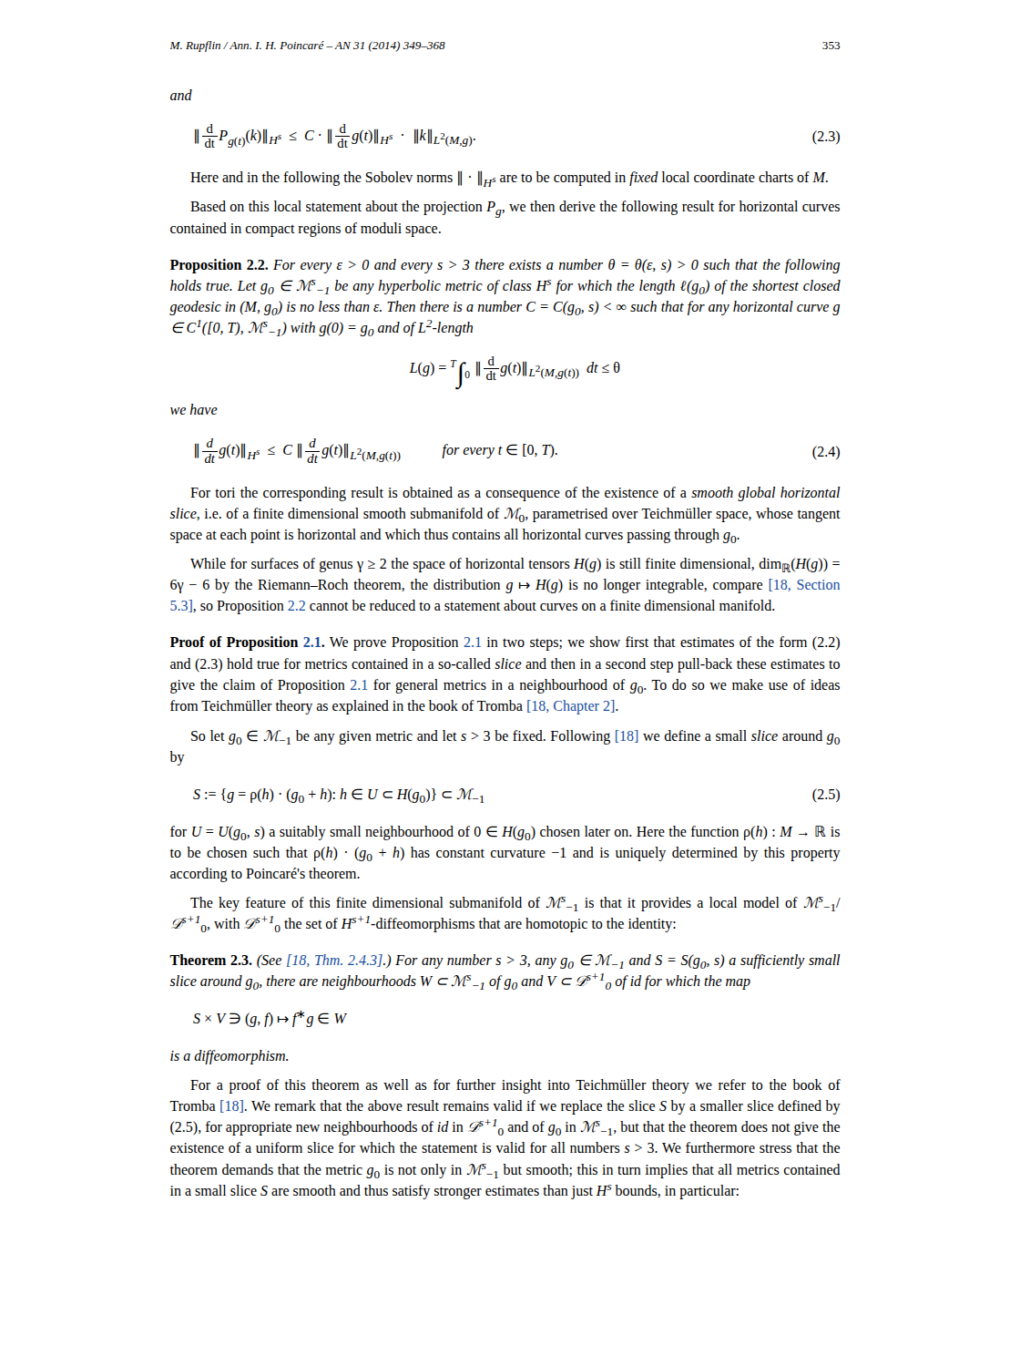M. Rupflin / Ann. I. H. Poincaré – AN 31 (2014) 349–368 353
and
∥ddt Pg(t)(k)∥Hs ≤ C · ∥ddt g(t)∥Hs · ∥k∥L2(M,g).
(2.3)
Here and in the following the Sobolev norms ∥ · ∥Hs are to be computed in fixed local coordinate charts of M.
Based on this local statement about the projection Pg, we then derive the following result for horizontal curves contained in compact regions of moduli space.
Proposition 2.2. For every ε > 0 and every s > 3 there exists a number θ = θ(ε, s) > 0 such that the following holds true. Let g0 ∈ ℳs−1 be any hyperbolic metric of class Hs for which the length ℓ(g0) of the shortest closed geodesic in (M, g0) is no less than ε. Then there is a number C = C(g0, s) < ∞ such that for any horizontal curve g ∈ C1([0, T), ℳs−1) with g(0) = g0 and of L2-length
L(g) = T ∫ 0 ∥ddt g(t)∥L2(M,g(t)) dt ≤ θ
we have
∥ddt g(t)∥Hs ≤ C ∥ddt g(t)∥L2(M,g(t)) for every t ∈ [0, T).
(2.4)
For tori the corresponding result is obtained as a consequence of the existence of a smooth global horizontal slice, i.e. of a finite dimensional smooth submanifold of ℳ0, parametrised over Teichmüller space, whose tangent space at each point is horizontal and which thus contains all horizontal curves passing through g0.
While for surfaces of genus γ ≥ 2 the space of horizontal tensors H(g) is still finite dimensional, dimℝ(H(g)) = 6γ − 6 by the Riemann–Roch theorem, the distribution g ↦ H(g) is no longer integrable, compare [18, Section 5.3], so Proposition 2.2 cannot be reduced to a statement about curves on a finite dimensional manifold.
Proof of Proposition 2.1. We prove Proposition 2.1 in two steps; we show first that estimates of the form (2.2) and (2.3) hold true for metrics contained in a so-called slice and then in a second step pull-back these estimates to give the claim of Proposition 2.1 for general metrics in a neighbourhood of g0. To do so we make use of ideas from Teichmüller theory as explained in the book of Tromba [18, Chapter 2].
So let g0 ∈ ℳ−1 be any given metric and let s > 3 be fixed. Following [18] we define a small slice around g0 by
S := {g = ρ(h) · (g0 + h): h ∈ U ⊂ H(g0)} ⊂ ℳ−1
(2.5)
for U = U(g0, s) a suitably small neighbourhood of 0 ∈ H(g0) chosen later on. Here the function ρ(h) : M → ℝ is to be chosen such that ρ(h) · (g0 + h) has constant curvature −1 and is uniquely determined by this property according to Poincaré's theorem.
The key feature of this finite dimensional submanifold of ℳs−1 is that it provides a local model of ℳs−1/𝒟s+10, with 𝒟s+10 the set of Hs+1-diffeomorphisms that are homotopic to the identity:
Theorem 2.3. (See [18, Thm. 2.4.3].) For any number s > 3, any g0 ∈ ℳ−1 and S = S(g0, s) a sufficiently small slice around g0, there are neighbourhoods W ⊂ ℳs−1 of g0 and V ⊂ 𝒟s+10 of id for which the map
S × V ∋ (g, f) ↦ f∗g ∈ W
is a diffeomorphism.
For a proof of this theorem as well as for further insight into Teichmüller theory we refer to the book of Tromba [18]. We remark that the above result remains valid if we replace the slice S by a smaller slice defined by (2.5), for appropriate new neighbourhoods of id in 𝒟s+10 and of g0 in ℳs−1, but that the theorem does not give the existence of a uniform slice for which the statement is valid for all numbers s > 3. We furthermore stress that the theorem demands that the metric g0 is not only in ℳs−1 but smooth; this in turn implies that all metrics contained in a small slice S are smooth and thus satisfy stronger estimates than just Hs bounds, in particular: